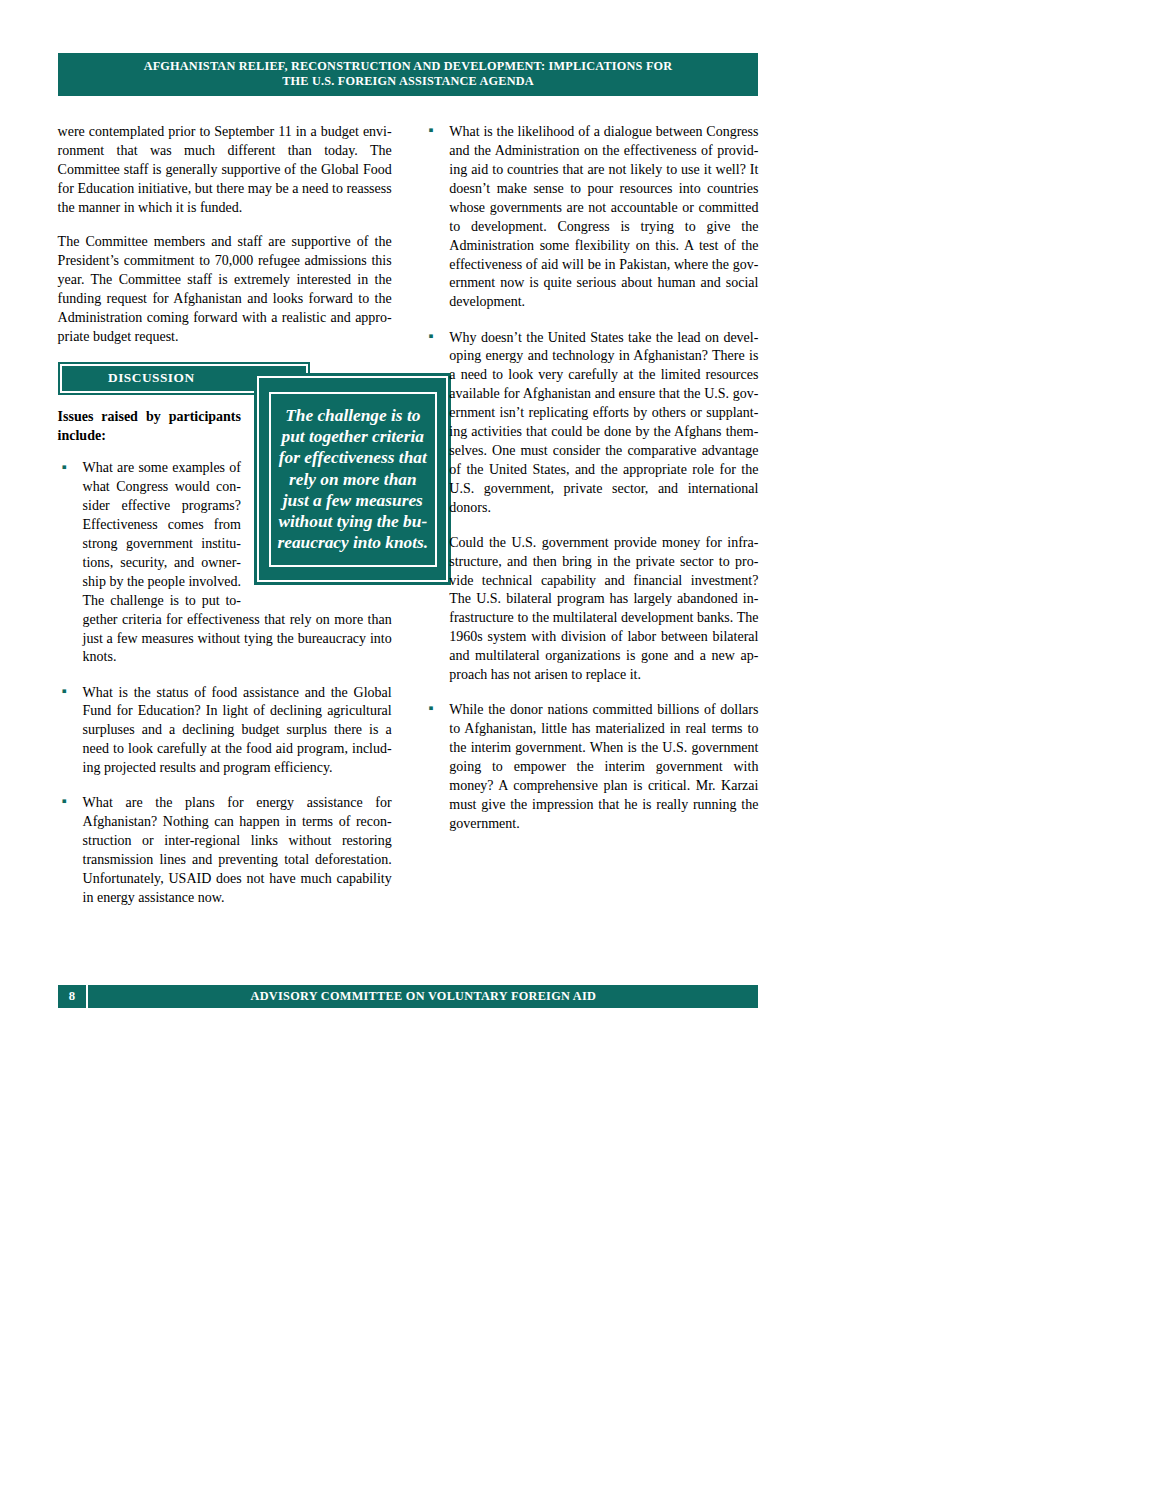AFGHANISTAN RELIEF, RECONSTRUCTION AND DEVELOPMENT: IMPLICATIONS FOR THE U.S. FOREIGN ASSISTANCE AGENDA
were contemplated prior to September 11 in a budget environment that was much different than today. The Committee staff is generally supportive of the Global Food for Education initiative, but there may be a need to reassess the manner in which it is funded.
The Committee members and staff are supportive of the President’s commitment to 70,000 refugee admissions this year. The Committee staff is extremely interested in the funding request for Afghanistan and looks forward to the Administration coming forward with a realistic and appropriate budget request.
The challenge is to put together criteria for effectiveness that rely on more than just a few measures without tying the bureaucracy into knots.
DISCUSSION
Issues raised by participants include:
What are some examples of what Congress would consider effective programs? Effectiveness comes from strong government institutions, security, and ownership by the people involved. The challenge is to put together criteria for effectiveness that rely on more than just a few measures without tying the bureaucracy into knots.
What is the status of food assistance and the Global Fund for Education? In light of declining agricultural surpluses and a declining budget surplus there is a need to look carefully at the food aid program, including projected results and program efficiency.
What are the plans for energy assistance for Afghanistan? Nothing can happen in terms of reconstruction or inter-regional links without restoring transmission lines and preventing total deforestation. Unfortunately, USAID does not have much capability in energy assistance now.
What is the likelihood of a dialogue between Congress and the Administration on the effectiveness of providing aid to countries that are not likely to use it well? It doesn’t make sense to pour resources into countries whose governments are not accountable or committed to development. Congress is trying to give the Administration some flexibility on this. A test of the effectiveness of aid will be in Pakistan, where the government now is quite serious about human and social development.
Why doesn’t the United States take the lead on developing energy and technology in Afghanistan? There is a need to look very carefully at the limited resources available for Afghanistan and ensure that the U.S. government isn’t replicating efforts by others or supplanting activities that could be done by the Afghans themselves. One must consider the comparative advantage of the United States, and the appropriate role for the U.S. government, private sector, and international donors.
Could the U.S. government provide money for infrastructure, and then bring in the private sector to provide technical capability and financial investment? The U.S. bilateral program has largely abandoned infrastructure to the multilateral development banks. The 1960s system with division of labor between bilateral and multilateral organizations is gone and a new approach has not arisen to replace it.
While the donor nations committed billions of dollars to Afghanistan, little has materialized in real terms to the interim government. When is the U.S. government going to empower the interim government with money? A comprehensive plan is critical. Mr. Karzai must give the impression that he is really running the government.
8
ADVISORY COMMITTEE ON VOLUNTARY FOREIGN AID